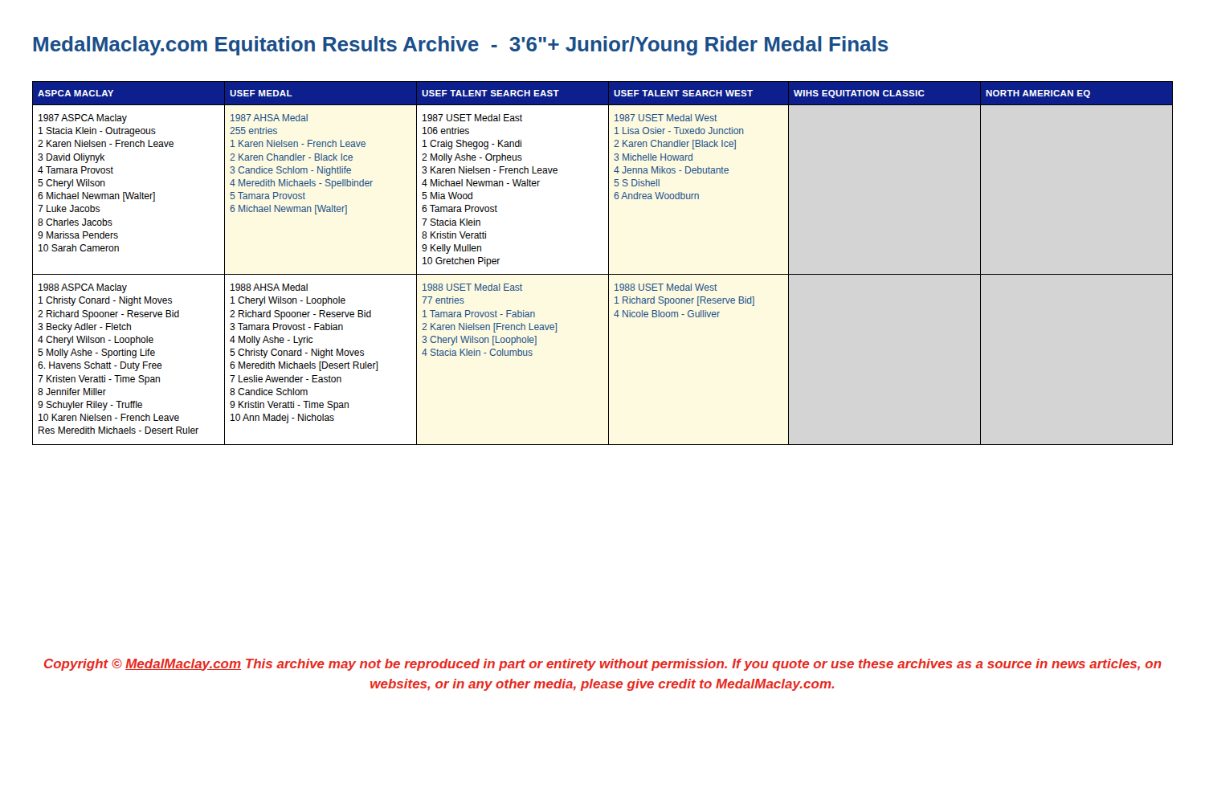MedalMaclay.com Equitation Results Archive - 3'6"+ Junior/Young Rider Medal Finals
| ASPCA MACLAY | USEF MEDAL | USEF TALENT SEARCH EAST | USEF TALENT SEARCH WEST | WIHS EQUITATION CLASSIC | NORTH AMERICAN EQ |
| --- | --- | --- | --- | --- | --- |
| 1987 ASPCA Maclay 1 Stacia Klein - Outrageous 2 Karen Nielsen - French Leave 3 David Oliynyk 4 Tamara Provost 5 Cheryl Wilson 6 Michael Newman [Walter] 7 Luke Jacobs 8 Charles Jacobs 9 Marissa Penders 10 Sarah Cameron | 1987 AHSA Medal 255 entries 1 Karen Nielsen - French Leave 2 Karen Chandler - Black Ice 3 Candice Schlom - Nightlife 4 Meredith Michaels - Spellbinder 5 Tamara Provost 6 Michael Newman [Walter] | 1987 USET Medal East 106 entries 1 Craig Shegog - Kandi 2 Molly Ashe - Orpheus 3 Karen Nielsen - French Leave 4 Michael Newman - Walter 5 Mia Wood 6 Tamara Provost 7 Stacia Klein 8 Kristin Veratti 9 Kelly Mullen 10 Gretchen Piper | 1987 USET Medal West 1 Lisa Osier - Tuxedo Junction 2 Karen Chandler [Black Ice] 3 Michelle Howard 4 Jenna Mikos - Debutante 5 S Dishell 6 Andrea Woodburn | | |
| 1988 ASPCA Maclay 1 Christy Conard - Night Moves 2 Richard Spooner - Reserve Bid 3 Becky Adler - Fletch 4 Cheryl Wilson - Loophole 5 Molly Ashe - Sporting Life 6. Havens Schatt - Duty Free 7 Kristen Veratti - Time Span 8 Jennifer Miller 9 Schuyler Riley - Truffle 10 Karen Nielsen - French Leave Res Meredith Michaels - Desert Ruler | 1988 AHSA Medal 1 Cheryl Wilson - Loophole 2 Richard Spooner - Reserve Bid 3 Tamara Provost - Fabian 4 Molly Ashe - Lyric 5 Christy Conard - Night Moves 6 Meredith Michaels [Desert Ruler] 7 Leslie Awender - Easton 8 Candice Schlom 9 Kristin Veratti - Time Span 10 Ann Madej - Nicholas | 1988 USET Medal East 77 entries 1 Tamara Provost - Fabian 2 Karen Nielsen [French Leave] 3 Cheryl Wilson [Loophole] 4 Stacia Klein - Columbus | 1988 USET Medal West 1 Richard Spooner [Reserve Bid] 4 Nicole Bloom - Gulliver | | |
Copyright © MedalMaclay.com This archive may not be reproduced in part or entirety without permission. If you quote or use these archives as a source in news articles, on websites, or in any other media, please give credit to MedalMaclay.com.